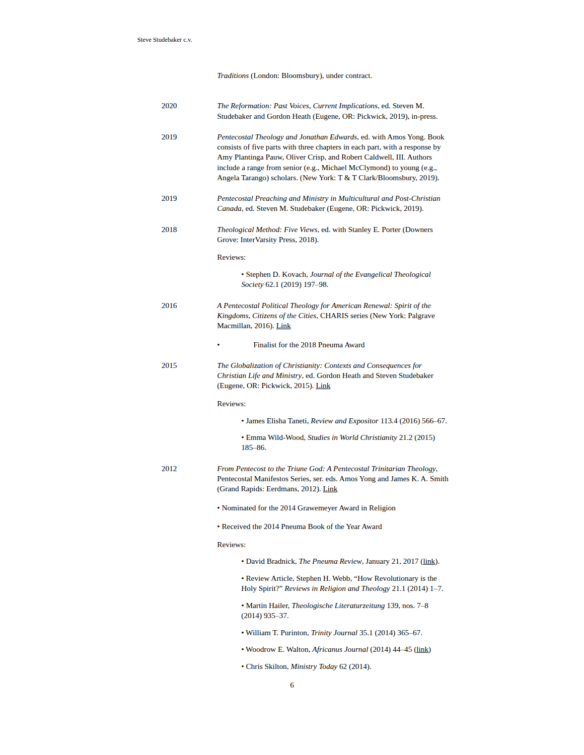Steve Studebaker c.v.
Traditions (London: Bloomsbury), under contract.
2020
The Reformation: Past Voices, Current Implications, ed. Steven M. Studebaker and Gordon Heath (Eugene, OR: Pickwick, 2019), in-press.
2019
Pentecostal Theology and Jonathan Edwards, ed. with Amos Yong. Book consists of five parts with three chapters in each part, with a response by Amy Plantinga Pauw, Oliver Crisp, and Robert Caldwell, III. Authors include a range from senior (e.g., Michael McClymond) to young (e.g., Angela Tarango) scholars. (New York: T & T Clark/Bloomsbury, 2019).
2019
Pentecostal Preaching and Ministry in Multicultural and Post-Christian Canada, ed. Steven M. Studebaker (Eugene, OR: Pickwick, 2019).
2018
Theological Method: Five Views, ed. with Stanley E. Porter (Downers Grove: InterVarsity Press, 2018).
Reviews:
• Stephen D. Kovach, Journal of the Evangelical Theological Society 62.1 (2019) 197–98.
2016
A Pentecostal Political Theology for American Renewal: Spirit of the Kingdoms, Citizens of the Cities, CHARIS series (New York: Palgrave Macmillan, 2016). Link
•
Finalist for the 2018 Pneuma Award
2015
The Globalization of Christianity: Contexts and Consequences for Christian Life and Ministry, ed. Gordon Heath and Steven Studebaker (Eugene, OR: Pickwick, 2015). Link
Reviews:
• James Elisha Taneti, Review and Expositor 113.4 (2016) 566–67.
• Emma Wild-Wood, Studies in World Christianity 21.2 (2015) 185–86.
2012
From Pentecost to the Triune God: A Pentecostal Trinitarian Theology, Pentecostal Manifestos Series, ser. eds. Amos Yong and James K. A. Smith (Grand Rapids: Eerdmans, 2012). Link
• Nominated for the 2014 Grawemeyer Award in Religion
• Received the 2014 Pneuma Book of the Year Award
Reviews:
• David Bradnick, The Pneuma Review, January 21, 2017 (link).
• Review Article, Stephen H. Webb, “How Revolutionary is the Holy Spirit?” Reviews in Religion and Theology 21.1 (2014) 1–7.
• Martin Hailer, Theologische Literaturzeitung 139, nos. 7–8 (2014) 935–37.
• William T. Purinton, Trinity Journal 35.1 (2014) 365–67.
• Woodrow E. Walton, Africanus Journal (2014) 44–45 (link)
• Chris Skilton, Ministry Today 62 (2014).
6